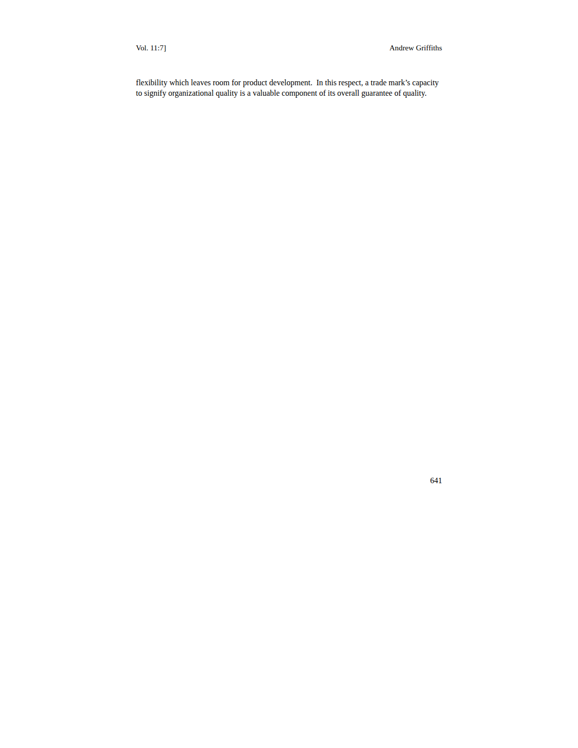Vol. 11:7] Andrew Griffiths
flexibility which leaves room for product development. In this respect, a trade mark’s capacity to signify organizational quality is a valuable component of its overall guarantee of quality.
641